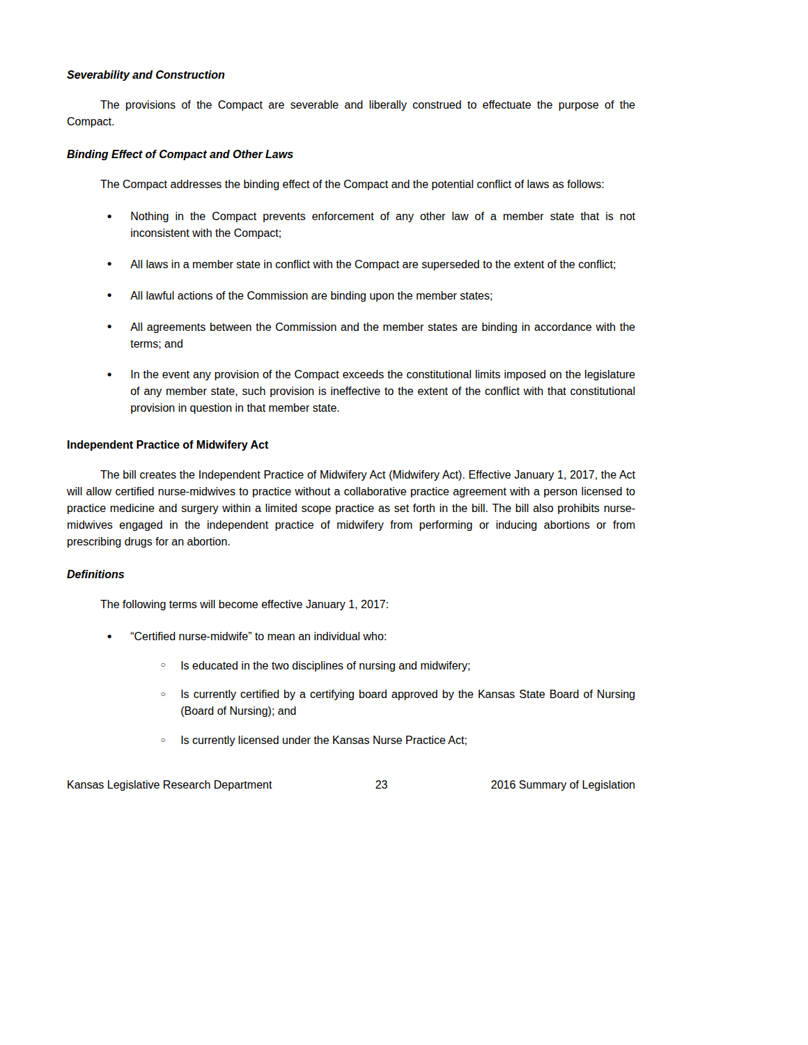Severability and Construction
The provisions of the Compact are severable and liberally construed to effectuate the purpose of the Compact.
Binding Effect of Compact and Other Laws
The Compact addresses the binding effect of the Compact and the potential conflict of laws as follows:
Nothing in the Compact prevents enforcement of any other law of a member state that is not inconsistent with the Compact;
All laws in a member state in conflict with the Compact are superseded to the extent of the conflict;
All lawful actions of the Commission are binding upon the member states;
All agreements between the Commission and the member states are binding in accordance with the terms; and
In the event any provision of the Compact exceeds the constitutional limits imposed on the legislature of any member state, such provision is ineffective to the extent of the conflict with that constitutional provision in question in that member state.
Independent Practice of Midwifery Act
The bill creates the Independent Practice of Midwifery Act (Midwifery Act). Effective January 1, 2017, the Act will allow certified nurse-midwives to practice without a collaborative practice agreement with a person licensed to practice medicine and surgery within a limited scope practice as set forth in the bill. The bill also prohibits nurse-midwives engaged in the independent practice of midwifery from performing or inducing abortions or from prescribing drugs for an abortion.
Definitions
The following terms will become effective January 1, 2017:
“Certified nurse-midwife” to mean an individual who:
Is educated in the two disciplines of nursing and midwifery;
Is currently certified by a certifying board approved by the Kansas State Board of Nursing (Board of Nursing); and
Is currently licensed under the Kansas Nurse Practice Act;
Kansas Legislative Research Department 23 2016 Summary of Legislation